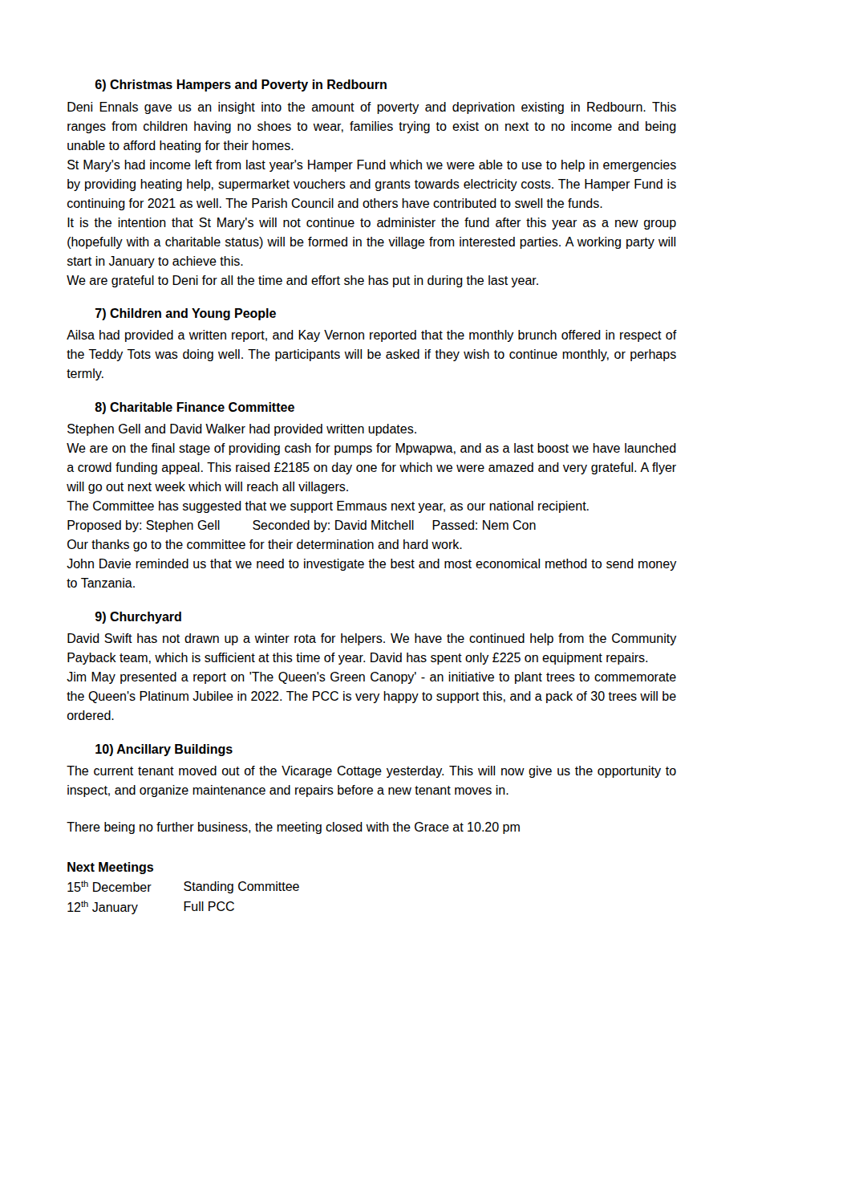6) Christmas Hampers and Poverty in Redbourn
Deni Ennals gave us an insight into the amount of poverty and deprivation existing in Redbourn. This ranges from children having no shoes to wear, families trying to exist on next to no income and being unable to afford heating for their homes.
St Mary's had income left from last year's Hamper Fund which we were able to use to help in emergencies by providing heating help, supermarket vouchers and grants towards electricity costs. The Hamper Fund is continuing for 2021 as well. The Parish Council and others have contributed to swell the funds.
It is the intention that St Mary's will not continue to administer the fund after this year as a new group (hopefully with a charitable status) will be formed in the village from interested parties. A working party will start in January to achieve this.
We are grateful to Deni for all the time and effort she has put in during the last year.
7) Children and Young People
Ailsa had provided a written report, and Kay Vernon reported that the monthly brunch offered in respect of the Teddy Tots was doing well. The participants will be asked if they wish to continue monthly, or perhaps termly.
8) Charitable Finance Committee
Stephen Gell and David Walker had provided written updates.
We are on the final stage of providing cash for pumps for Mpwapwa, and as a last boost we have launched a crowd funding appeal. This raised £2185 on day one for which we were amazed and very grateful. A flyer will go out next week which will reach all villagers.
The Committee has suggested that we support Emmaus next year, as our national recipient.
Proposed by: Stephen Gell Seconded by: David Mitchell Passed: Nem Con
Our thanks go to the committee for their determination and hard work.
John Davie reminded us that we need to investigate the best and most economical method to send money to Tanzania.
9) Churchyard
David Swift has not drawn up a winter rota for helpers. We have the continued help from the Community Payback team, which is sufficient at this time of year. David has spent only £225 on equipment repairs.
Jim May presented a report on 'The Queen's Green Canopy' - an initiative to plant trees to commemorate the Queen's Platinum Jubilee in 2022. The PCC is very happy to support this, and a pack of 30 trees will be ordered.
10) Ancillary Buildings
The current tenant moved out of the Vicarage Cottage yesterday. This will now give us the opportunity to inspect, and organize maintenance and repairs before a new tenant moves in.
There being no further business, the meeting closed with the Grace at 10.20 pm
Next Meetings
| 15 th December | Standing Committee |
| 12 th January | Full PCC |